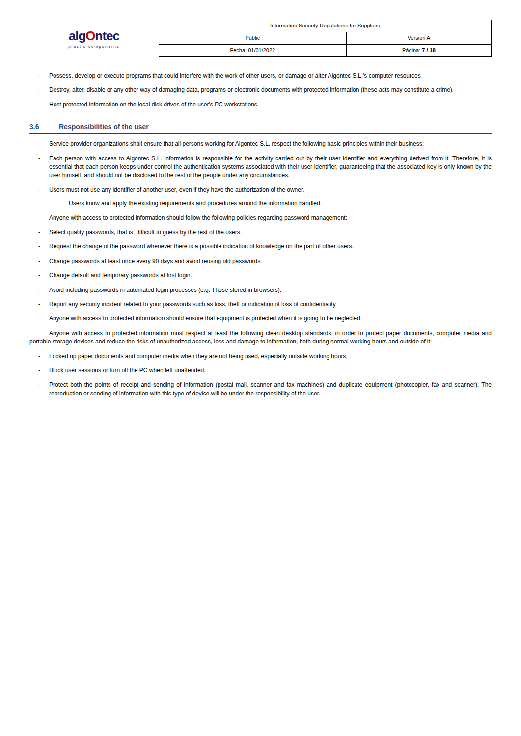| alg O ntec plastic components | Information Security Regulations for Suppliers |
| Public | Version A |
| Fecha: 01/01/2022 | Página: 7 / 18 |
Possess, develop or execute programs that could interfere with the work of other users, or damage or alter Algontec S.L.'s computer resources
Destroy, alter, disable or any other way of damaging data, programs or electronic documents with protected information (these acts may constitute a crime).
Host protected information on the local disk drives of the user's PC workstations.
3.6 Responsibilities of the user
Service provider organizations shall ensure that all persons working for Algontec S.L. respect the following basic principles within their business:
Each person with access to Algontec S.L. information is responsible for the activity carried out by their user identifier and everything derived from it. Therefore, it is essential that each person keeps under control the authentication systems associated with their user identifier, guaranteeing that the associated key is only known by the user himself, and should not be disclosed to the rest of the people under any circumstances.
Users must not use any identifier of another user, even if they have the authorization of the owner. Users know and apply the existing requirements and procedures around the information handled.
Anyone with access to protected information should follow the following policies regarding password management:
Select quality passwords, that is, difficult to guess by the rest of the users.
Request the change of the password whenever there is a possible indication of knowledge on the part of other users.
Change passwords at least once every 90 days and avoid reusing old passwords.
Change default and temporary passwords at first login.
Avoid including passwords in automated login processes (e.g. Those stored in browsers).
Report any security incident related to your passwords such as loss, theft or indication of loss of confidentiality.
Anyone with access to protected information should ensure that equipment is protected when it is going to be neglected.
Anyone with access to protected information must respect at least the following clean desktop standards, in order to protect paper documents, computer media and portable storage devices and reduce the risks of unauthorized access, loss and damage to information, both during normal working hours and outside of it:
Locked up paper documents and computer media when they are not being used, especially outside working hours.
Block user sessions or turn off the PC when left unattended.
Protect both the points of receipt and sending of information (postal mail, scanner and fax machines) and duplicate equipment (photocopier, fax and scanner). The reproduction or sending of information with this type of device will be under the responsibility of the user.